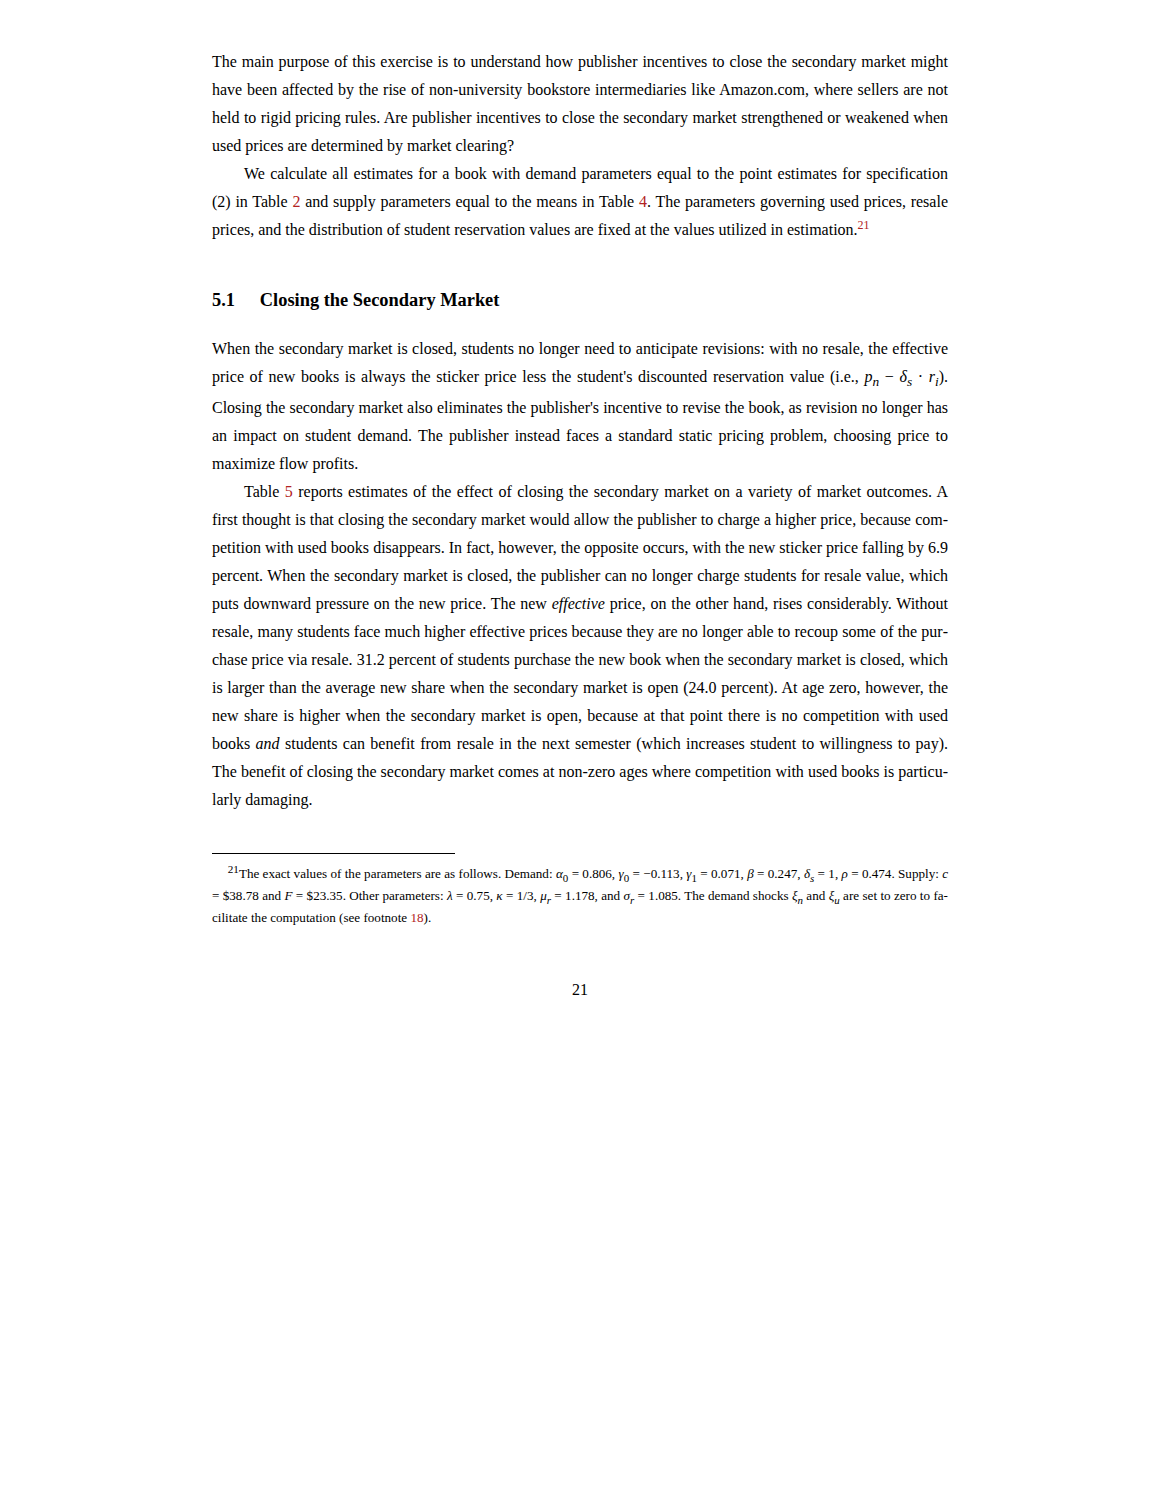The main purpose of this exercise is to understand how publisher incentives to close the secondary market might have been affected by the rise of non-university bookstore intermediaries like Amazon.com, where sellers are not held to rigid pricing rules. Are publisher incentives to close the secondary market strengthened or weakened when used prices are determined by market clearing?
We calculate all estimates for a book with demand parameters equal to the point estimates for specification (2) in Table 2 and supply parameters equal to the means in Table 4. The parameters governing used prices, resale prices, and the distribution of student reservation values are fixed at the values utilized in estimation.21
5.1 Closing the Secondary Market
When the secondary market is closed, students no longer need to anticipate revisions: with no resale, the effective price of new books is always the sticker price less the student's discounted reservation value (i.e., pn − δs · ri). Closing the secondary market also eliminates the publisher's incentive to revise the book, as revision no longer has an impact on student demand. The publisher instead faces a standard static pricing problem, choosing price to maximize flow profits.
Table 5 reports estimates of the effect of closing the secondary market on a variety of market outcomes. A first thought is that closing the secondary market would allow the publisher to charge a higher price, because competition with used books disappears. In fact, however, the opposite occurs, with the new sticker price falling by 6.9 percent. When the secondary market is closed, the publisher can no longer charge students for resale value, which puts downward pressure on the new price. The new effective price, on the other hand, rises considerably. Without resale, many students face much higher effective prices because they are no longer able to recoup some of the purchase price via resale. 31.2 percent of students purchase the new book when the secondary market is closed, which is larger than the average new share when the secondary market is open (24.0 percent). At age zero, however, the new share is higher when the secondary market is open, because at that point there is no competition with used books and students can benefit from resale in the next semester (which increases student to willingness to pay). The benefit of closing the secondary market comes at non-zero ages where competition with used books is particularly damaging.
21The exact values of the parameters are as follows. Demand: α0 = 0.806, γ0 = −0.113, γ1 = 0.071, β = 0.247, δs = 1, ρ = 0.474. Supply: c = $38.78 and F = $23.35. Other parameters: λ = 0.75, κ = 1/3, μr = 1.178, and σr = 1.085. The demand shocks ξn and ξu are set to zero to facilitate the computation (see footnote 18).
21